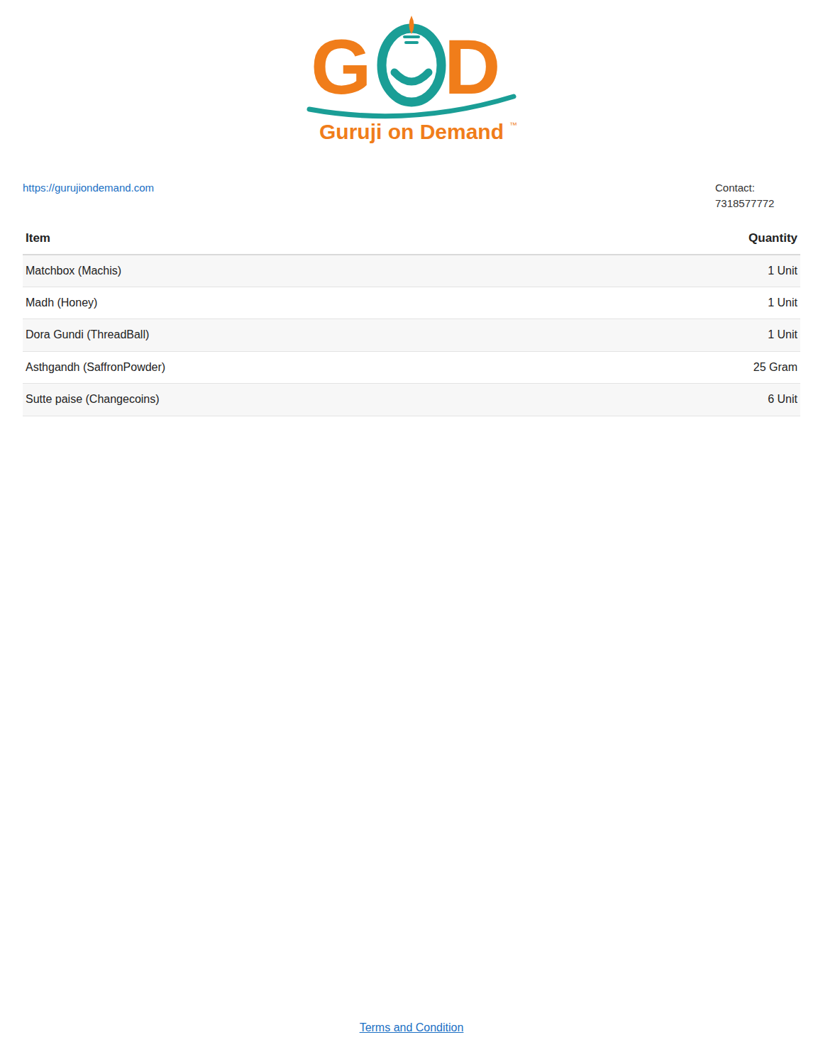G D Guruji on Demand ™
https://gurujiondemand.com
Contact: 7318577772
| Item | Quantity |
| --- | --- |
| Matchbox (Machis) | 1 Unit |
| Madh (Honey) | 1 Unit |
| Dora Gundi (ThreadBall) | 1 Unit |
| Asthgandh (SaffronPowder) | 25 Gram |
| Sutte paise (Changecoins) | 6 Unit |
Terms and Condition